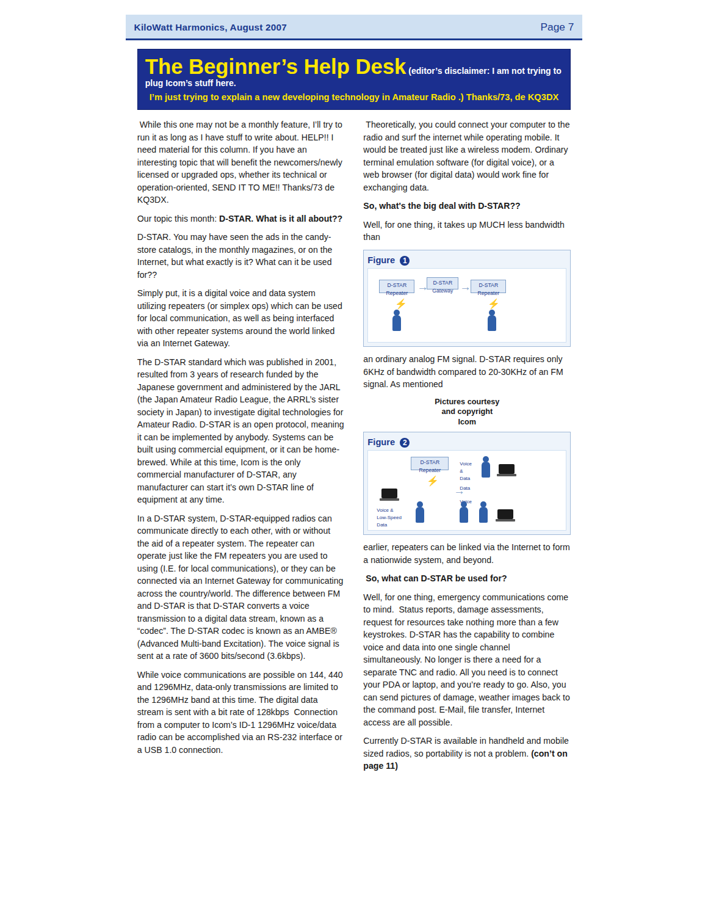KiloWatt Harmonics, August 2007
Page 7
The Beginner’s Help Desk
(editor’s disclaimer: I am not trying to plug Icom’s stuff here. I’m just trying to explain a new developing technology in Amateur Radio .) Thanks/73, de KQ3DX
While this one may not be a monthly feature, I’ll try to run it as long as I have stuff to write about. HELP!! I need material for this column. If you have an interesting topic that will benefit the newcomers/newly licensed or upgraded ops, whether its technical or operation-oriented, SEND IT TO ME!! Thanks/73 de KQ3DX.
Our topic this month: D-STAR. What is it all about??
D-STAR. You may have seen the ads in the candy-store catalogs, in the monthly magazines, or on the Internet, but what exactly is it? What can it be used for??
Simply put, it is a digital voice and data system utilizing repeaters (or simplex ops) which can be used for local communication, as well as being interfaced with other repeater systems around the world linked via an Internet Gateway.
The D-STAR standard which was published in 2001, resulted from 3 years of research funded by the Japanese government and administered by the JARL (the Japan Amateur Radio League, the ARRL’s sister society in Japan) to investigate digital technologies for Amateur Radio. D-STAR is an open protocol, meaning it can be implemented by anybody. Systems can be built using commercial equipment, or it can be home-brewed. While at this time, Icom is the only commercial manufacturer of D-STAR, any manufacturer can start it’s own D-STAR line of equipment at any time.
In a D-STAR system, D-STAR-equipped radios can communicate directly to each other, with or without the aid of a repeater system. The repeater can operate just like the FM repeaters you are used to using (I.E. for local communications), or they can be connected via an Internet Gateway for communicating across the country/world. The difference between FM and D-STAR is that D-STAR converts a voice transmission to a digital data stream, known as a “codec”. The D-STAR codec is known as an AMBE® (Advanced Multi-band Excitation). The voice signal is sent at a rate of 3600 bits/second (3.6kbps).
While voice communications are possible on 144, 440 and 1296MHz, data-only transmissions are limited to the 1296MHz band at this time. The digital data stream is sent with a bit rate of 128kbps Connection from a computer to Icom’s ID-1 1296MHz voice/data radio can be accomplished via an RS-232 interface or a USB 1.0 connection.
Theoretically, you could connect your computer to the radio and surf the internet while operating mobile. It would be treated just like a wireless modem. Ordinary terminal emulation software (for digital voice), or a web browser (for digital data) would work fine for exchanging data.
So, what's the big deal with D-STAR??
Well, for one thing, it takes up MUCH less bandwidth than
Figure 1
D-STAR
Repeater
D-STAR
Gateway
D-STAR
Repeater
→
→
⚡
⚡
an ordinary analog FM signal. D-STAR requires only 6KHz of bandwidth compared to 20-30KHz of an FM signal. As mentioned
Pictures courtesy
and copyright
Icom
Figure 2
D-STAR
Repeater
Voice
&
Data
⚡
→
Data
Voice
Voice &
Low-Speed
Data
earlier, repeaters can be linked via the Internet to form a nationwide system, and beyond.
So, what can D-STAR be used for?
Well, for one thing, emergency communications come to mind. Status reports, damage assessments, request for resources take nothing more than a few keystrokes. D-STAR has the capability to combine voice and data into one single channel simultaneously. No longer is there a need for a separate TNC and radio. All you need is to connect your PDA or laptop, and you’re ready to go. Also, you can send pictures of damage, weather images back to the command post. E-Mail, file transfer, Internet access are all possible.
Currently D-STAR is available in handheld and mobile sized radios, so portability is not a problem. (con’t on page 11)